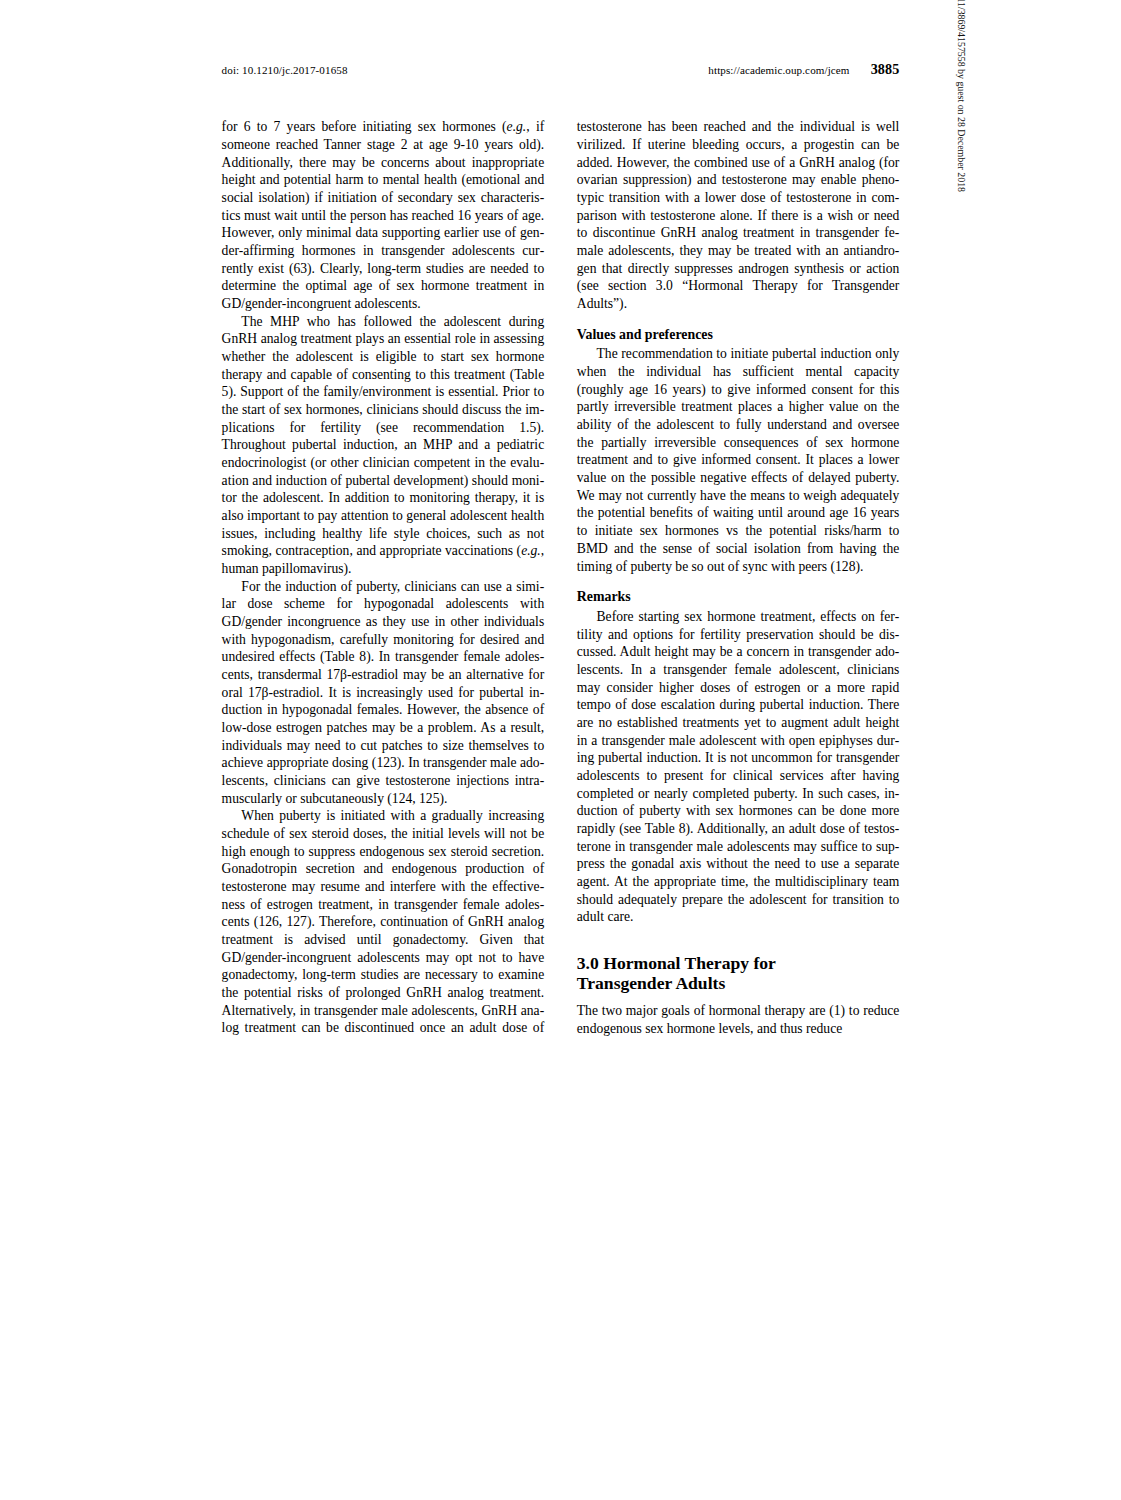doi: 10.1210/jc.2017-01658 https://academic.oup.com/jcem 3885
Downloaded from https://academic.oup.com/jcem/article-abstract/102/11/3869/4157558 by guest on 28 December 2018
for 6 to 7 years before initiating sex hormones (e.g., if someone reached Tanner stage 2 at age 9-10 years old). Additionally, there may be concerns about inappropriate height and potential harm to mental health (emotional and social isolation) if initiation of secondary sex characteristics must wait until the person has reached 16 years of age. However, only minimal data supporting earlier use of gender-affirming hormones in transgender adolescents currently exist (63). Clearly, long-term studies are needed to determine the optimal age of sex hormone treatment in GD/gender-incongruent adolescents.
The MHP who has followed the adolescent during GnRH analog treatment plays an essential role in assessing whether the adolescent is eligible to start sex hormone therapy and capable of consenting to this treatment (Table 5). Support of the family/environment is essential. Prior to the start of sex hormones, clinicians should discuss the implications for fertility (see recommendation 1.5). Throughout pubertal induction, an MHP and a pediatric endocrinologist (or other clinician competent in the evaluation and induction of pubertal development) should monitor the adolescent. In addition to monitoring therapy, it is also important to pay attention to general adolescent health issues, including healthy life style choices, such as not smoking, contraception, and appropriate vaccinations (e.g., human papillomavirus).
For the induction of puberty, clinicians can use a similar dose scheme for hypogonadal adolescents with GD/gender incongruence as they use in other individuals with hypogonadism, carefully monitoring for desired and undesired effects (Table 8). In transgender female adolescents, transdermal 17β-estradiol may be an alternative for oral 17β-estradiol. It is increasingly used for pubertal induction in hypogonadal females. However, the absence of low-dose estrogen patches may be a problem. As a result, individuals may need to cut patches to size themselves to achieve appropriate dosing (123). In transgender male adolescents, clinicians can give testosterone injections intramuscularly or subcutaneously (124, 125).
When puberty is initiated with a gradually increasing schedule of sex steroid doses, the initial levels will not be high enough to suppress endogenous sex steroid secretion. Gonadotropin secretion and endogenous production of testosterone may resume and interfere with the effectiveness of estrogen treatment, in transgender female adolescents (126, 127). Therefore, continuation of GnRH analog treatment is advised until gonadectomy. Given that GD/gender-incongruent adolescents may opt not to have gonadectomy, long-term studies are necessary to examine the potential risks of prolonged GnRH analog treatment. Alternatively, in transgender male adolescents, GnRH analog treatment can be discontinued once an adult dose of testosterone has been reached and the individual is well virilized. If uterine bleeding occurs, a progestin can be added. However, the combined use of a GnRH analog (for ovarian suppression) and testosterone may enable phenotypic transition with a lower dose of testosterone in comparison with testosterone alone. If there is a wish or need to discontinue GnRH analog treatment in transgender female adolescents, they may be treated with an antiandrogen that directly suppresses androgen synthesis or action (see section 3.0 “Hormonal Therapy for Transgender Adults”).
Values and preferences
The recommendation to initiate pubertal induction only when the individual has sufficient mental capacity (roughly age 16 years) to give informed consent for this partly irreversible treatment places a higher value on the ability of the adolescent to fully understand and oversee the partially irreversible consequences of sex hormone treatment and to give informed consent. It places a lower value on the possible negative effects of delayed puberty. We may not currently have the means to weigh adequately the potential benefits of waiting until around age 16 years to initiate sex hormones vs the potential risks/harm to BMD and the sense of social isolation from having the timing of puberty be so out of sync with peers (128).
Remarks
Before starting sex hormone treatment, effects on fertility and options for fertility preservation should be discussed. Adult height may be a concern in transgender adolescents. In a transgender female adolescent, clinicians may consider higher doses of estrogen or a more rapid tempo of dose escalation during pubertal induction. There are no established treatments yet to augment adult height in a transgender male adolescent with open epiphyses during pubertal induction. It is not uncommon for transgender adolescents to present for clinical services after having completed or nearly completed puberty. In such cases, induction of puberty with sex hormones can be done more rapidly (see Table 8). Additionally, an adult dose of testosterone in transgender male adolescents may suffice to suppress the gonadal axis without the need to use a separate agent. At the appropriate time, the multidisciplinary team should adequately prepare the adolescent for transition to adult care.
3.0 Hormonal Therapy for
Transgender Adults
The two major goals of hormonal therapy are (1) to reduce endogenous sex hormone levels, and thus reduce